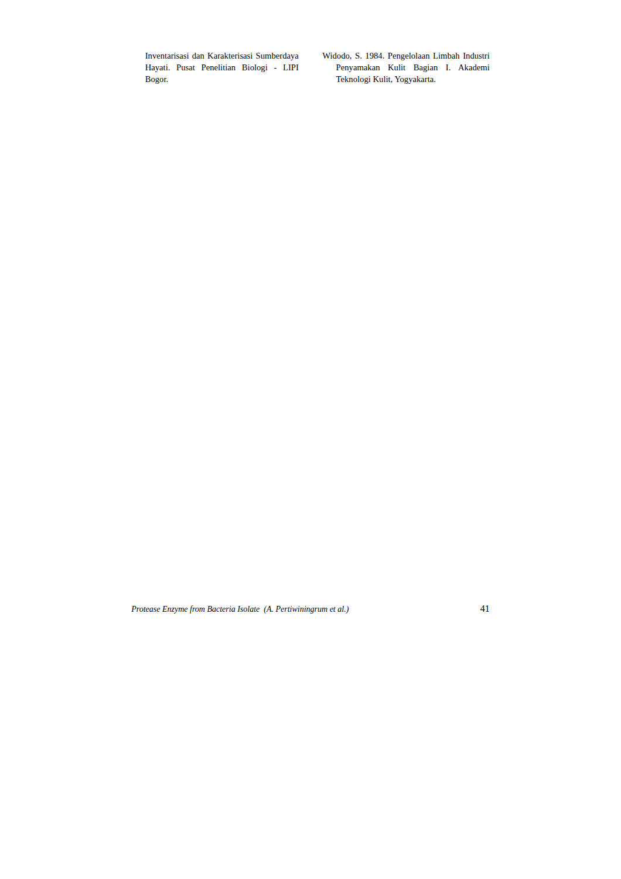Inventarisasi dan Karakterisasi Sumberdaya Hayati. Pusat Penelitian Biologi - LIPI Bogor.
Widodo, S. 1984. Pengelolaan Limbah Industri Penyamakan Kulit Bagian I. Akademi Teknologi Kulit, Yogyakarta.
Protease Enzyme from Bacteria Isolate (A. Pertiwiningrum et al.) 41